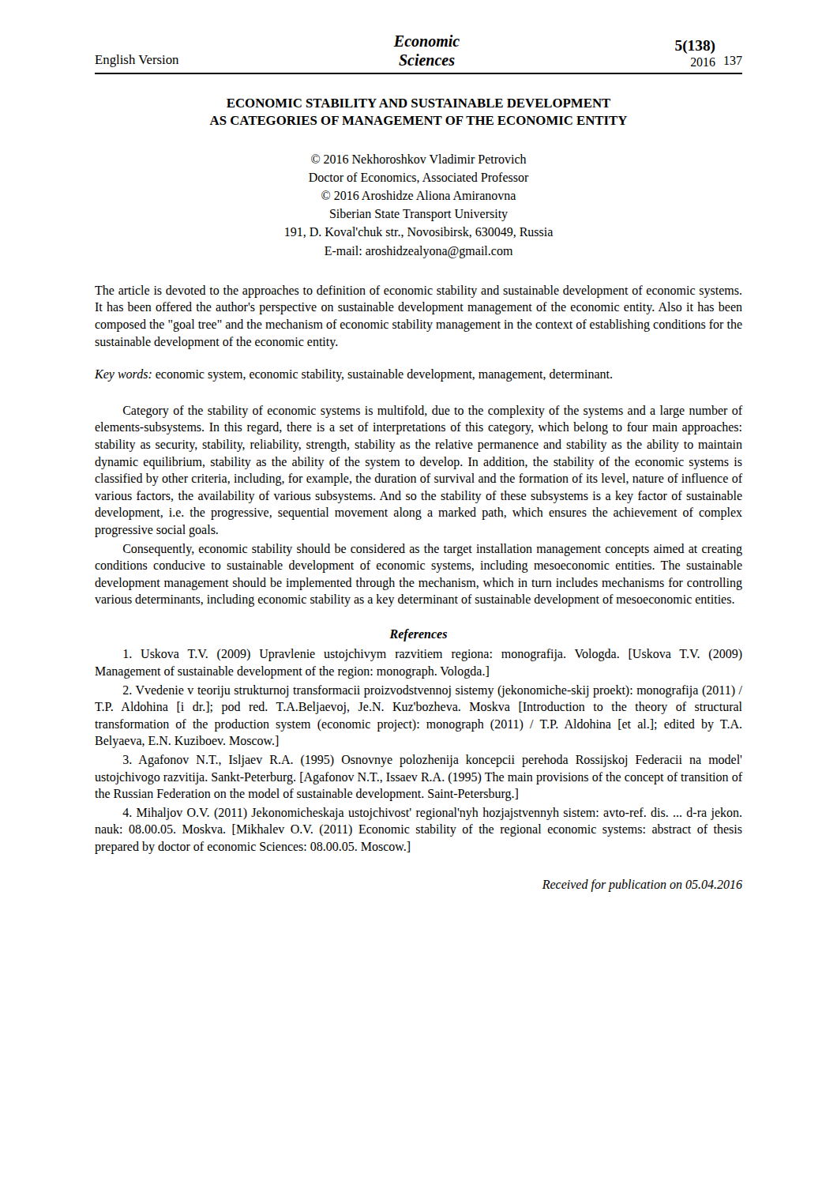English Version
Economic
Sciences
5(138)
2016
137
Economic Stability and Sustainable Development
as Categories of Management of the Economic Entity
© 2016 Nekhoroshkov Vladimir Petrovich
Doctor of Economics, Associated Professor
© 2016 Aroshidze Aliona Amiranovna
Siberian State Transport University
191, D. Koval'chuk str., Novosibirsk, 630049, Russia
E-mail: aroshidzealyona@gmail.com
The article is devoted to the approaches to definition of economic stability and sustainable development of economic systems. It has been offered the author's perspective on sustainable development management of the economic entity. Also it has been composed the "goal tree" and the mechanism of economic stability management in the context of establishing conditions for the sustainable development of the economic entity.
Key words: economic system, economic stability, sustainable development, management, determinant.
Category of the stability of economic systems is multifold, due to the complexity of the systems and a large number of elements-subsystems. In this regard, there is a set of interpretations of this category, which belong to four main approaches: stability as security, stability, reliability, strength, stability as the relative permanence and stability as the ability to maintain dynamic equilibrium, stability as the ability of the system to develop. In addition, the stability of the economic systems is classified by other criteria, including, for example, the duration of survival and the formation of its level, nature of influence of various factors, the availability of various subsystems. And so the stability of these subsystems is a key factor of sustainable development, i.e. the progressive, sequential movement along a marked path, which ensures the achievement of complex progressive social goals.
Consequently, economic stability should be considered as the target installation management concepts aimed at creating conditions conducive to sustainable development of economic systems, including mesoeconomic entities. The sustainable development management should be implemented through the mechanism, which in turn includes mechanisms for controlling various determinants, including economic stability as a key determinant of sustainable development of mesoeconomic entities.
References
1. Uskova T.V. (2009) Upravlenie ustojchivym razvitiem regiona: monografija. Vologda. [Uskova T.V. (2009) Management of sustainable development of the region: monograph. Vologda.]
2. Vvedenie v teoriju strukturnoj transformacii proizvodstvennoj sistemy (jekonomiche-skij proekt): monografija (2011) / T.P. Aldohina [i dr.]; pod red. T.A.Beljaevoj, Je.N. Kuz'bozheva. Moskva [Introduction to the theory of structural transformation of the production system (economic project): monograph (2011) / T.P. Aldohina [et al.]; edited by T.A. Belyaeva, E.N. Kuziboev. Moscow.]
3. Agafonov N.T., Isljaev R.A. (1995) Osnovnye polozhenija koncepcii perehoda Rossijskoj Federacii na model' ustojchivogo razvitija. Sankt-Peterburg. [Agafonov N.T., Issaev R.A. (1995) The main provisions of the concept of transition of the Russian Federation on the model of sustainable development. Saint-Petersburg.]
4. Mihaljov O.V. (2011) Jekonomicheskaja ustojchivost' regional'nyh hozjajstvennyh sistem: avto-ref. dis. ... d-ra jekon. nauk: 08.00.05. Moskva. [Mikhalev O.V. (2011) Economic stability of the regional economic systems: abstract of thesis prepared by doctor of economic Sciences: 08.00.05. Moscow.]
Received for publication on 05.04.2016